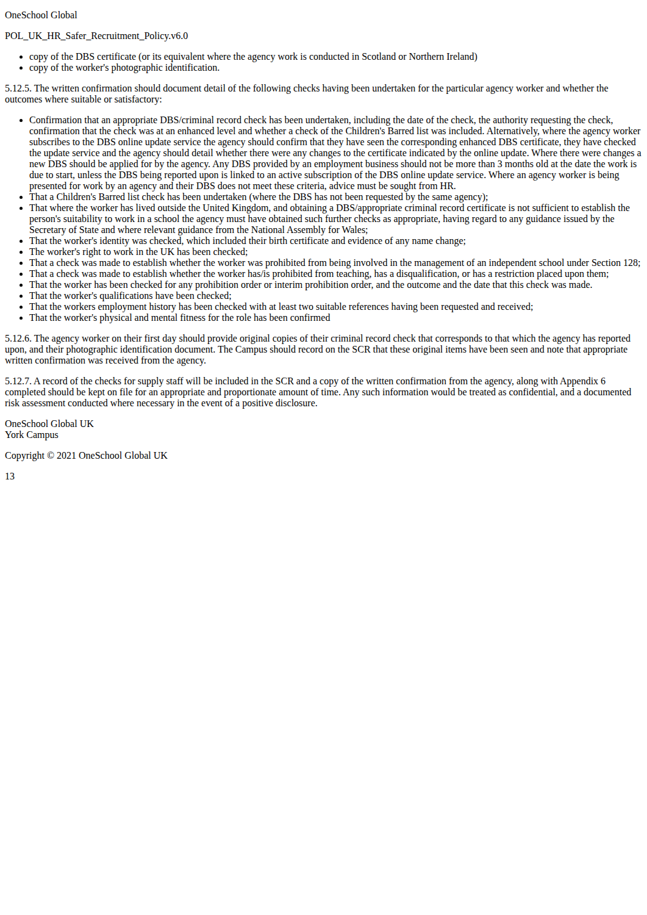OneSchool Global
POL_UK_HR_Safer_Recruitment_Policy.v6.0
copy of the DBS certificate (or its equivalent where the agency work is conducted in Scotland or Northern Ireland)
copy of the worker's photographic identification.
5.12.5. The written confirmation should document detail of the following checks having been undertaken for the particular agency worker and whether the outcomes where suitable or satisfactory:
Confirmation that an appropriate DBS/criminal record check has been undertaken, including the date of the check, the authority requesting the check, confirmation that the check was at an enhanced level and whether a check of the Children's Barred list was included. Alternatively, where the agency worker subscribes to the DBS online update service the agency should confirm that they have seen the corresponding enhanced DBS certificate, they have checked the update service and the agency should detail whether there were any changes to the certificate indicated by the online update. Where there were changes a new DBS should be applied for by the agency. Any DBS provided by an employment business should not be more than 3 months old at the date the work is due to start, unless the DBS being reported upon is linked to an active subscription of the DBS online update service. Where an agency worker is being presented for work by an agency and their DBS does not meet these criteria, advice must be sought from HR.
That a Children's Barred list check has been undertaken (where the DBS has not been requested by the same agency);
That where the worker has lived outside the United Kingdom, and obtaining a DBS/appropriate criminal record certificate is not sufficient to establish the person's suitability to work in a school the agency must have obtained such further checks as appropriate, having regard to any guidance issued by the Secretary of State and where relevant guidance from the National Assembly for Wales;
That the worker's identity was checked, which included their birth certificate and evidence of any name change;
The worker's right to work in the UK has been checked;
That a check was made to establish whether the worker was prohibited from being involved in the management of an independent school under Section 128;
That a check was made to establish whether the worker has/is prohibited from teaching, has a disqualification, or has a restriction placed upon them;
That the worker has been checked for any prohibition order or interim prohibition order, and the outcome and the date that this check was made.
That the worker's qualifications have been checked;
That the workers employment history has been checked with at least two suitable references having been requested and received;
That the worker's physical and mental fitness for the role has been confirmed
5.12.6. The agency worker on their first day should provide original copies of their criminal record check that corresponds to that which the agency has reported upon, and their photographic identification document. The Campus should record on the SCR that these original items have been seen and note that appropriate written confirmation was received from the agency.
5.12.7. A record of the checks for supply staff will be included in the SCR and a copy of the written confirmation from the agency, along with Appendix 6 completed should be kept on file for an appropriate and proportionate amount of time. Any such information would be treated as confidential, and a documented risk assessment conducted where necessary in the event of a positive disclosure.
OneSchool Global UK
York Campus
Copyright © 2021 OneSchool Global UK
13